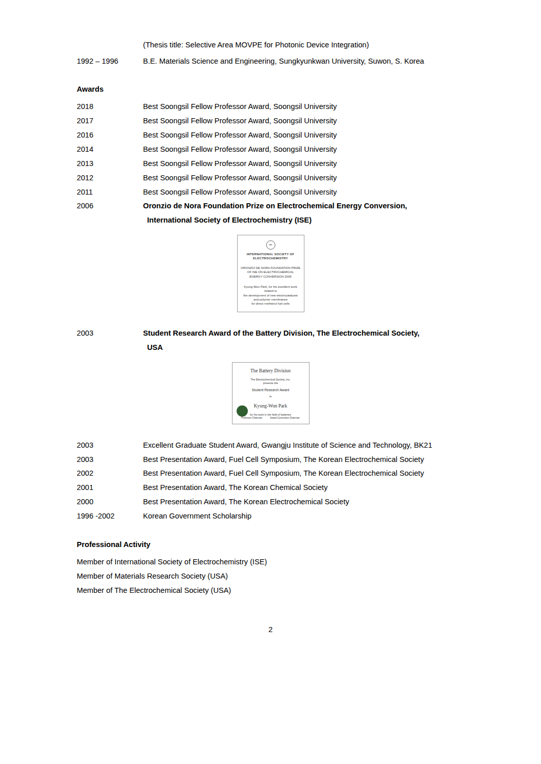(Thesis title: Selective Area MOVPE for Photonic Device Integration)
| 1992 – 1996 | B.E. Materials Science and Engineering, Sungkyunkwan University, Suwon, S. Korea |
Awards
| 2018 | Best Soongsil Fellow Professor Award, Soongsil University |
| 2017 | Best Soongsil Fellow Professor Award, Soongsil University |
| 2016 | Best Soongsil Fellow Professor Award, Soongsil University |
| 2014 | Best Soongsil Fellow Professor Award, Soongsil University |
| 2013 | Best Soongsil Fellow Professor Award, Soongsil University |
| 2012 | Best Soongsil Fellow Professor Award, Soongsil University |
| 2011 | Best Soongsil Fellow Professor Award, Soongsil University |
| 2006 | Oronzio de Nora Foundation Prize on Electrochemical Energy Conversion, International Society of Electrochemistry (ISE) |
ISE
INTERNATIONAL SOCIETY OF
ELECTROCHEMISTRY
ORONZIO DE NORA FOUNDATION PRIZE
OF ISE ON ELECTROCHEMICAL
ENERGY CONVERSION 2006
Kyung-Won Park, for his excellent work related to
the development of new electrocatalysts and polymer membranes
for direct methanol fuel cells
Christopher M. A. Brett
Christopher M. A. Brett
President of ISE
| 2003 | Student Research Award of the Battery Division, The Electrochemical Society, USA |
The Battery Division
The Electrochemical Society, Inc.
presents the
Student Research Award
to
Kyung-Won Park
for his work in the field of batteries
Professor Chairman Award Committee Chairman
| 2003 | Excellent Graduate Student Award, Gwangju Institute of Science and Technology, BK21 |
| 2003 | Best Presentation Award, Fuel Cell Symposium, The Korean Electrochemical Society |
| 2002 | Best Presentation Award, Fuel Cell Symposium, The Korean Electrochemical Society |
| 2001 | Best Presentation Award, The Korean Chemical Society |
| 2000 | Best Presentation Award, The Korean Electrochemical Society |
| 1996 -2002 | Korean Government Scholarship |
Professional Activity
Member of International Society of Electrochemistry (ISE)
Member of Materials Research Society (USA)
Member of The Electrochemical Society (USA)
2